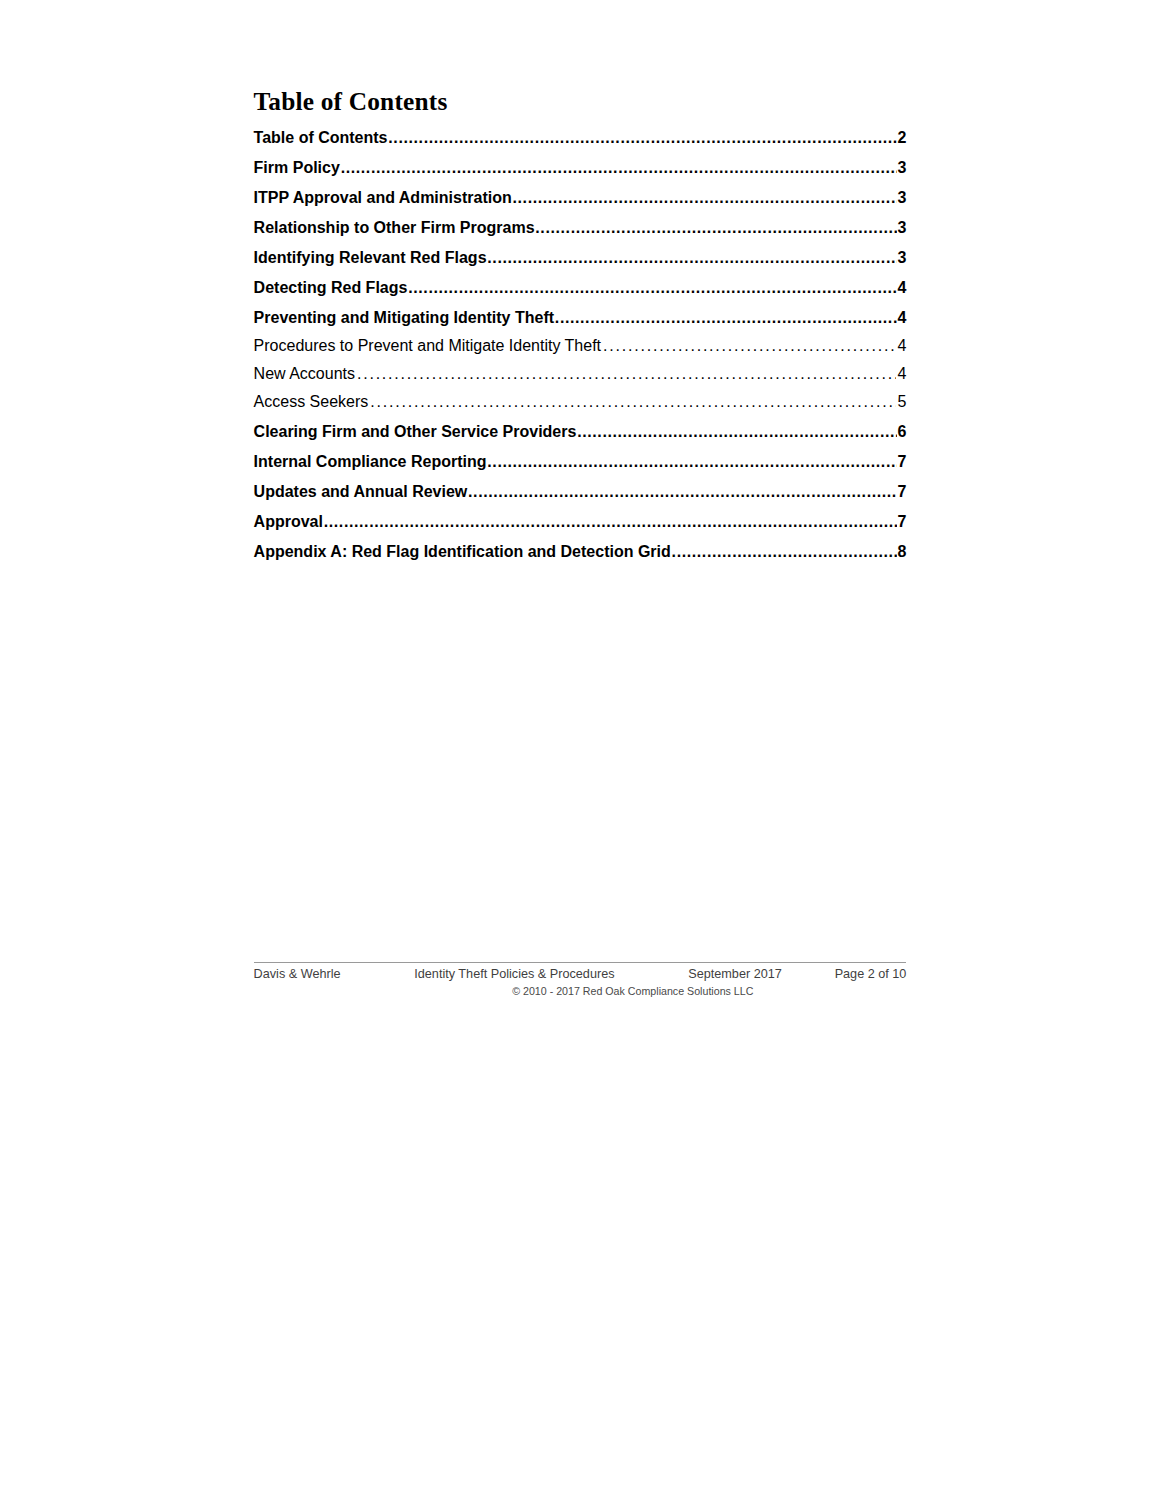Table of Contents
Table of Contents .......................................................................................................................... 2
Firm Policy ......................................................................................................................................... 3
ITPP Approval and Administration ................................................................................................. 3
Relationship to Other Firm Programs ......................................................................................... 3
Identifying Relevant Red Flags ..................................................................................................... 3
Detecting Red Flags ................................................................................................................. 4
Preventing and Mitigating Identity Theft ................................................................................. 4
Procedures to Prevent and Mitigate Identity Theft ......................................................................... 4
New Accounts ................................................................................................................................. 4
Access Seekers ................................................................................................................................ 5
Clearing Firm and Other Service Providers ............................................................................. 6
Internal Compliance Reporting ................................................................................................. 7
Updates and Annual Review ....................................................................................................... 7
Approval ............................................................................................................................................. 7
Appendix A: Red Flag Identification and Detection Grid ............................................................. 8
Davis & Wehrle
Identity Theft Policies & Procedures
September 2017 Page 2 of 10
© 2010 - 2017 Red Oak Compliance Solutions LLC